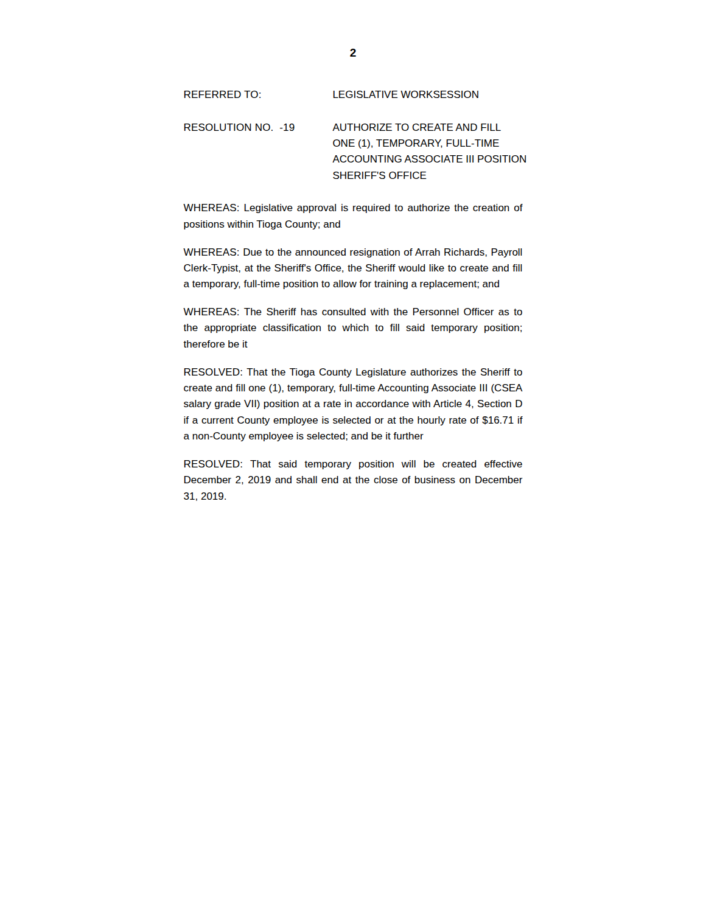2
REFERRED TO:
LEGISLATIVE WORKSESSION
RESOLUTION NO. -19
AUTHORIZE TO CREATE AND FILL ONE (1), TEMPORARY, FULL-TIME ACCOUNTING ASSOCIATE III POSITION SHERIFF'S OFFICE
WHEREAS: Legislative approval is required to authorize the creation of positions within Tioga County; and
WHEREAS: Due to the announced resignation of Arrah Richards, Payroll Clerk-Typist, at the Sheriff's Office, the Sheriff would like to create and fill a temporary, full-time position to allow for training a replacement; and
WHEREAS: The Sheriff has consulted with the Personnel Officer as to the appropriate classification to which to fill said temporary position; therefore be it
RESOLVED: That the Tioga County Legislature authorizes the Sheriff to create and fill one (1), temporary, full-time Accounting Associate III (CSEA salary grade VII) position at a rate in accordance with Article 4, Section D if a current County employee is selected or at the hourly rate of $16.71 if a non-County employee is selected; and be it further
RESOLVED: That said temporary position will be created effective December 2, 2019 and shall end at the close of business on December 31, 2019.